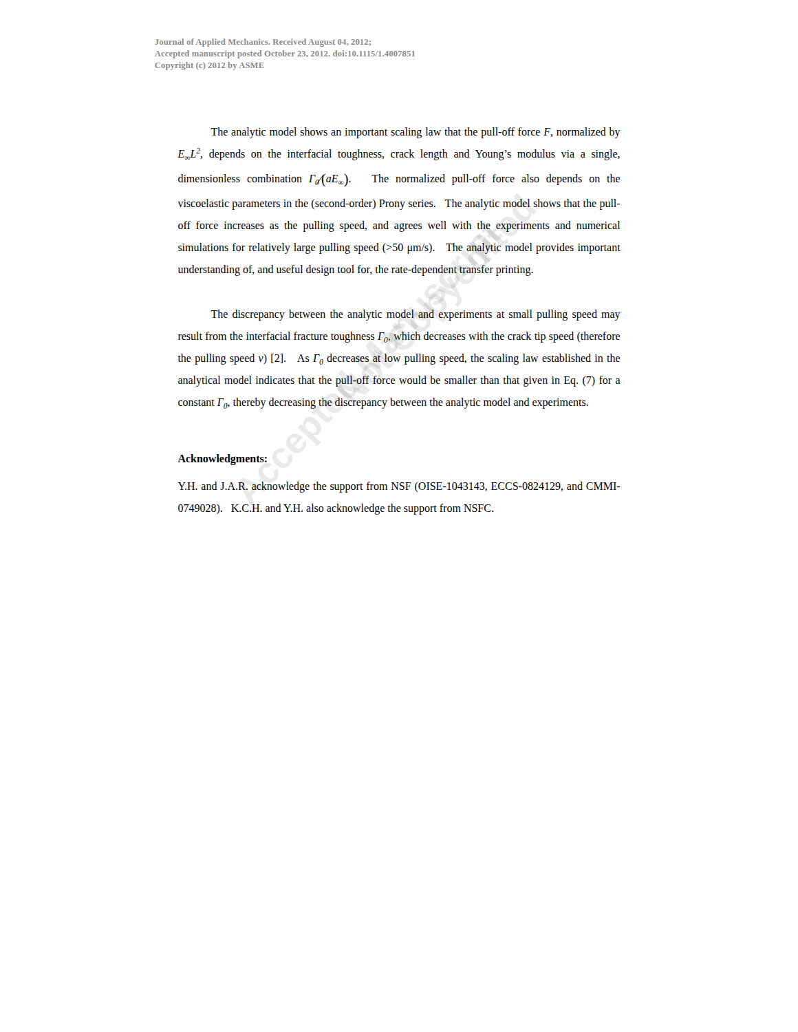Journal of Applied Mechanics. Received August 04, 2012;
Accepted manuscript posted October 23, 2012. doi:10.1115/1.4007851
Copyright (c) 2012 by ASME
Accepted Manuscript Not Copyedited
The analytic model shows an important scaling law that the pull-off force F, normalized by E∞L2, depends on the interfacial toughness, crack length and Young’s modulus via a single, dimensionless combination Γ0∕(aE∞). The normalized pull-off force also depends on the viscoelastic parameters in the (second-order) Prony series. The analytic model shows that the pull-off force increases as the pulling speed, and agrees well with the experiments and numerical simulations for relatively large pulling speed (>50 μm/s). The analytic model provides important understanding of, and useful design tool for, the rate-dependent transfer printing.
The discrepancy between the analytic model and experiments at small pulling speed may result from the interfacial fracture toughness Γ0, which decreases with the crack tip speed (therefore the pulling speed v) [2]. As Γ0 decreases at low pulling speed, the scaling law established in the analytical model indicates that the pull-off force would be smaller than that given in Eq. (7) for a constant Γ0, thereby decreasing the discrepancy between the analytic model and experiments.
Acknowledgments:
Y.H. and J.A.R. acknowledge the support from NSF (OISE-1043143, ECCS-0824129, and CMMI-0749028). K.C.H. and Y.H. also acknowledge the support from NSFC.